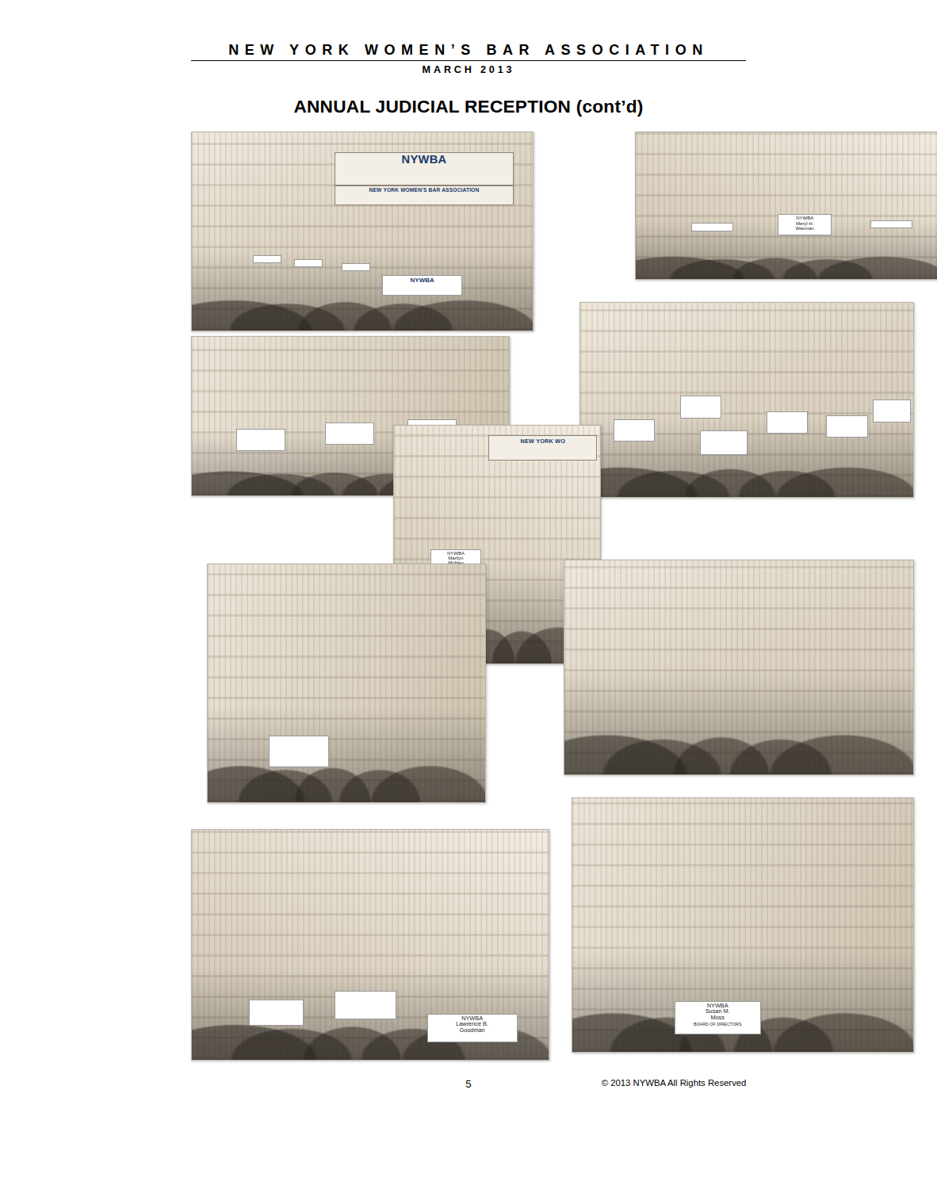NEW YORK WOMEN’S BAR ASSOCIATION
MARCH 2013
ANNUAL JUDICIAL RECEPTION (cont’d)
NYWBA
NEW YORK WOMEN’S BAR ASSOCIATION
NYWBA
NYWBA
Meryl H.
Waxman
NEW YORK WO
NYWBA
Marilyn
Mobley
NYWBA
Lawrence B.
Goodman
NYWBA
Susan M.
Moss
BOARD OF DIRECTORS
5
© 2013 NYWBA All Rights Reserved